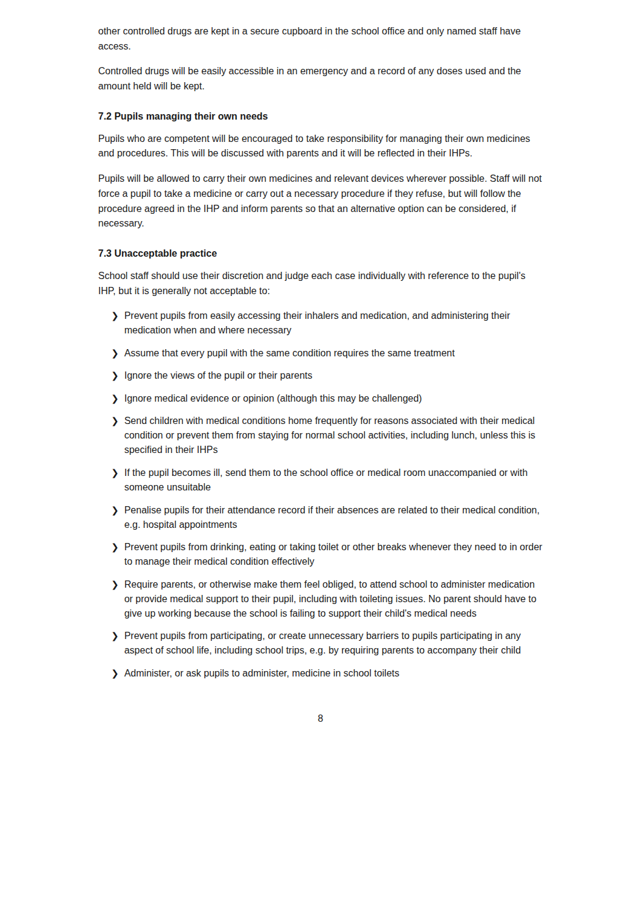other controlled drugs are kept in a secure cupboard in the school office and only named staff have access.
Controlled drugs will be easily accessible in an emergency and a record of any doses used and the amount held will be kept.
7.2 Pupils managing their own needs
Pupils who are competent will be encouraged to take responsibility for managing their own medicines and procedures. This will be discussed with parents and it will be reflected in their IHPs.
Pupils will be allowed to carry their own medicines and relevant devices wherever possible. Staff will not force a pupil to take a medicine or carry out a necessary procedure if they refuse, but will follow the procedure agreed in the IHP and inform parents so that an alternative option can be considered, if necessary.
7.3 Unacceptable practice
School staff should use their discretion and judge each case individually with reference to the pupil's IHP, but it is generally not acceptable to:
Prevent pupils from easily accessing their inhalers and medication, and administering their medication when and where necessary
Assume that every pupil with the same condition requires the same treatment
Ignore the views of the pupil or their parents
Ignore medical evidence or opinion (although this may be challenged)
Send children with medical conditions home frequently for reasons associated with their medical condition or prevent them from staying for normal school activities, including lunch, unless this is specified in their IHPs
If the pupil becomes ill, send them to the school office or medical room unaccompanied or with someone unsuitable
Penalise pupils for their attendance record if their absences are related to their medical condition, e.g. hospital appointments
Prevent pupils from drinking, eating or taking toilet or other breaks whenever they need to in order to manage their medical condition effectively
Require parents, or otherwise make them feel obliged, to attend school to administer medication or provide medical support to their pupil, including with toileting issues. No parent should have to give up working because the school is failing to support their child's medical needs
Prevent pupils from participating, or create unnecessary barriers to pupils participating in any aspect of school life, including school trips, e.g. by requiring parents to accompany their child
Administer, or ask pupils to administer, medicine in school toilets
8